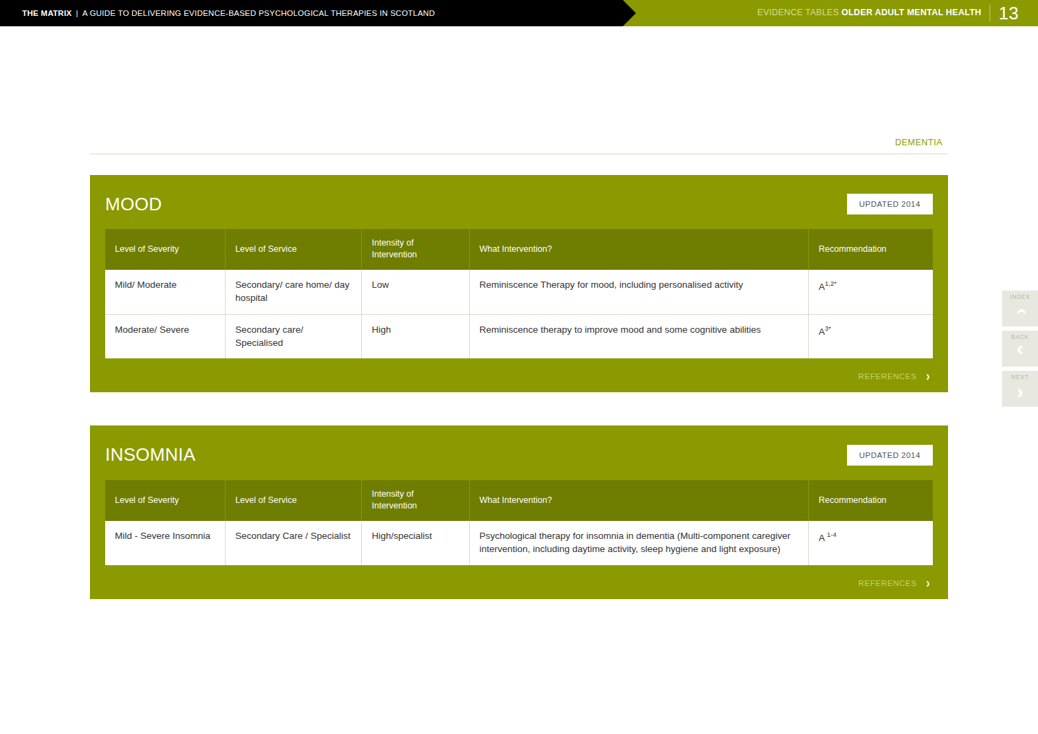THE MATRIX|A GUIDE TO DELIVERING EVIDENCE-BASED PSYCHOLOGICAL THERAPIES IN SCOTLAND
EVIDENCE TABLES OLDER ADULT MENTAL HEALTH 13
DEMENTIA
MOOD
UPDATED 2014
| Level of Severity | Level of Service | Intensity of Intervention | What Intervention? | Recommendation |
| --- | --- | --- | --- | --- |
| Mild/ Moderate | Secondary/ care home/ day hospital | Low | Reminiscence Therapy for mood, including personalised activity | A 1,2* |
| Moderate/ Severe | Secondary care/ Specialised | High | Reminiscence therapy to improve mood and some cognitive abilities | A 3* |
REFERENCES ›
INSOMNIA
UPDATED 2014
| Level of Severity | Level of Service | Intensity of Intervention | What Intervention? | Recommendation |
| --- | --- | --- | --- | --- |
| Mild - Severe Insomnia | Secondary Care / Specialist | High/specialist | Psychological therapy for insomnia in dementia (Multi-component caregiver intervention, including daytime activity, sleep hygiene and light exposure) | A 1-4 |
REFERENCES ›
INDEX ›
BACK ›
NEXT ›